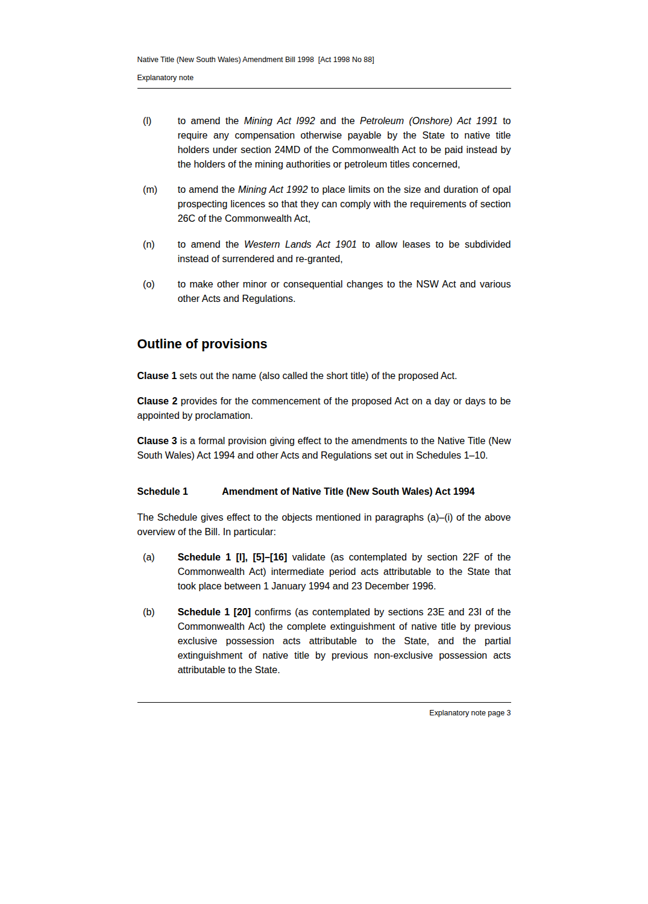Native Title (New South Wales) Amendment Bill 1998 [Act 1998 No 88]
Explanatory note
(l) to amend the Mining Act I992 and the Petroleum (Onshore) Act 1991 to require any compensation otherwise payable by the State to native title holders under section 24MD of the Commonwealth Act to be paid instead by the holders of the mining authorities or petroleum titles concerned,
(m) to amend the Mining Act 1992 to place limits on the size and duration of opal prospecting licences so that they can comply with the requirements of section 26C of the Commonwealth Act,
(n) to amend the Western Lands Act 1901 to allow leases to be subdivided instead of surrendered and re-granted,
(o) to make other minor or consequential changes to the NSW Act and various other Acts and Regulations.
Outline of provisions
Clause 1 sets out the name (also called the short title) of the proposed Act.
Clause 2 provides for the commencement of the proposed Act on a day or days to be appointed by proclamation.
Clause 3 is a formal provision giving effect to the amendments to the Native Title (New South Wales) Act 1994 and other Acts and Regulations set out in Schedules 1–10.
Schedule 1 Amendment of Native Title (New South Wales) Act 1994
The Schedule gives effect to the objects mentioned in paragraphs (a)–(i) of the above overview of the Bill. In particular:
(a) Schedule 1 [l], [5]–[16] validate (as contemplated by section 22F of the Commonwealth Act) intermediate period acts attributable to the State that took place between 1 January 1994 and 23 December 1996.
(b) Schedule 1 [20] confirms (as contemplated by sections 23E and 23I of the Commonwealth Act) the complete extinguishment of native title by previous exclusive possession acts attributable to the State, and the partial extinguishment of native title by previous non-exclusive possession acts attributable to the State.
Explanatory note page 3